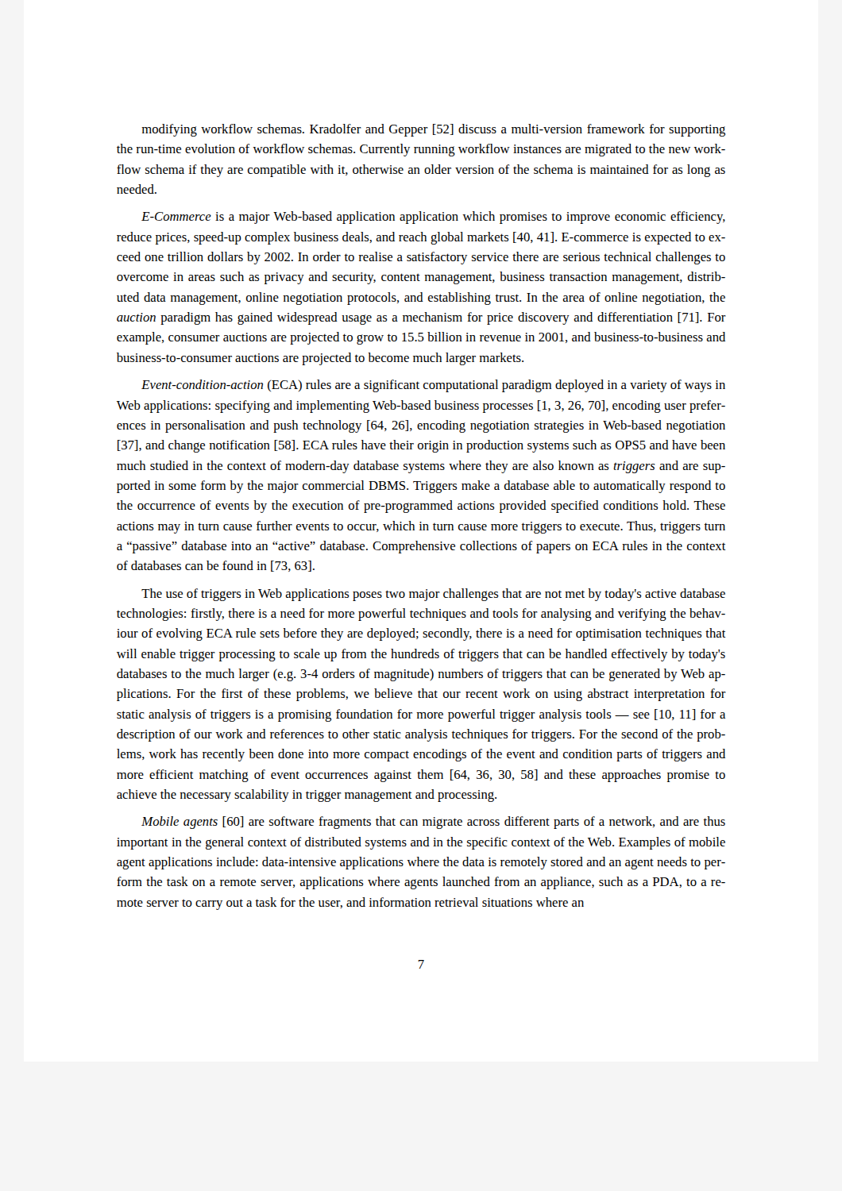modifying workflow schemas. Kradolfer and Gepper [52] discuss a multi-version framework for supporting the run-time evolution of workflow schemas. Currently running workflow instances are migrated to the new workflow schema if they are compatible with it, otherwise an older version of the schema is maintained for as long as needed.
E-Commerce is a major Web-based application application which promises to improve economic efficiency, reduce prices, speed-up complex business deals, and reach global markets [40, 41]. E-commerce is expected to exceed one trillion dollars by 2002. In order to realise a satisfactory service there are serious technical challenges to overcome in areas such as privacy and security, content management, business transaction management, distributed data management, online negotiation protocols, and establishing trust. In the area of online negotiation, the auction paradigm has gained widespread usage as a mechanism for price discovery and differentiation [71]. For example, consumer auctions are projected to grow to 15.5 billion in revenue in 2001, and business-to-business and business-to-consumer auctions are projected to become much larger markets.
Event-condition-action (ECA) rules are a significant computational paradigm deployed in a variety of ways in Web applications: specifying and implementing Web-based business processes [1, 3, 26, 70], encoding user preferences in personalisation and push technology [64, 26], encoding negotiation strategies in Web-based negotiation [37], and change notification [58]. ECA rules have their origin in production systems such as OPS5 and have been much studied in the context of modern-day database systems where they are also known as triggers and are supported in some form by the major commercial DBMS. Triggers make a database able to automatically respond to the occurrence of events by the execution of pre-programmed actions provided specified conditions hold. These actions may in turn cause further events to occur, which in turn cause more triggers to execute. Thus, triggers turn a “passive” database into an “active” database. Comprehensive collections of papers on ECA rules in the context of databases can be found in [73, 63].
The use of triggers in Web applications poses two major challenges that are not met by today's active database technologies: firstly, there is a need for more powerful techniques and tools for analysing and verifying the behaviour of evolving ECA rule sets before they are deployed; secondly, there is a need for optimisation techniques that will enable trigger processing to scale up from the hundreds of triggers that can be handled effectively by today's databases to the much larger (e.g. 3-4 orders of magnitude) numbers of triggers that can be generated by Web applications. For the first of these problems, we believe that our recent work on using abstract interpretation for static analysis of triggers is a promising foundation for more powerful trigger analysis tools — see [10, 11] for a description of our work and references to other static analysis techniques for triggers. For the second of the problems, work has recently been done into more compact encodings of the event and condition parts of triggers and more efficient matching of event occurrences against them [64, 36, 30, 58] and these approaches promise to achieve the necessary scalability in trigger management and processing.
Mobile agents [60] are software fragments that can migrate across different parts of a network, and are thus important in the general context of distributed systems and in the specific context of the Web. Examples of mobile agent applications include: data-intensive applications where the data is remotely stored and an agent needs to perform the task on a remote server, applications where agents launched from an appliance, such as a PDA, to a remote server to carry out a task for the user, and information retrieval situations where an
7